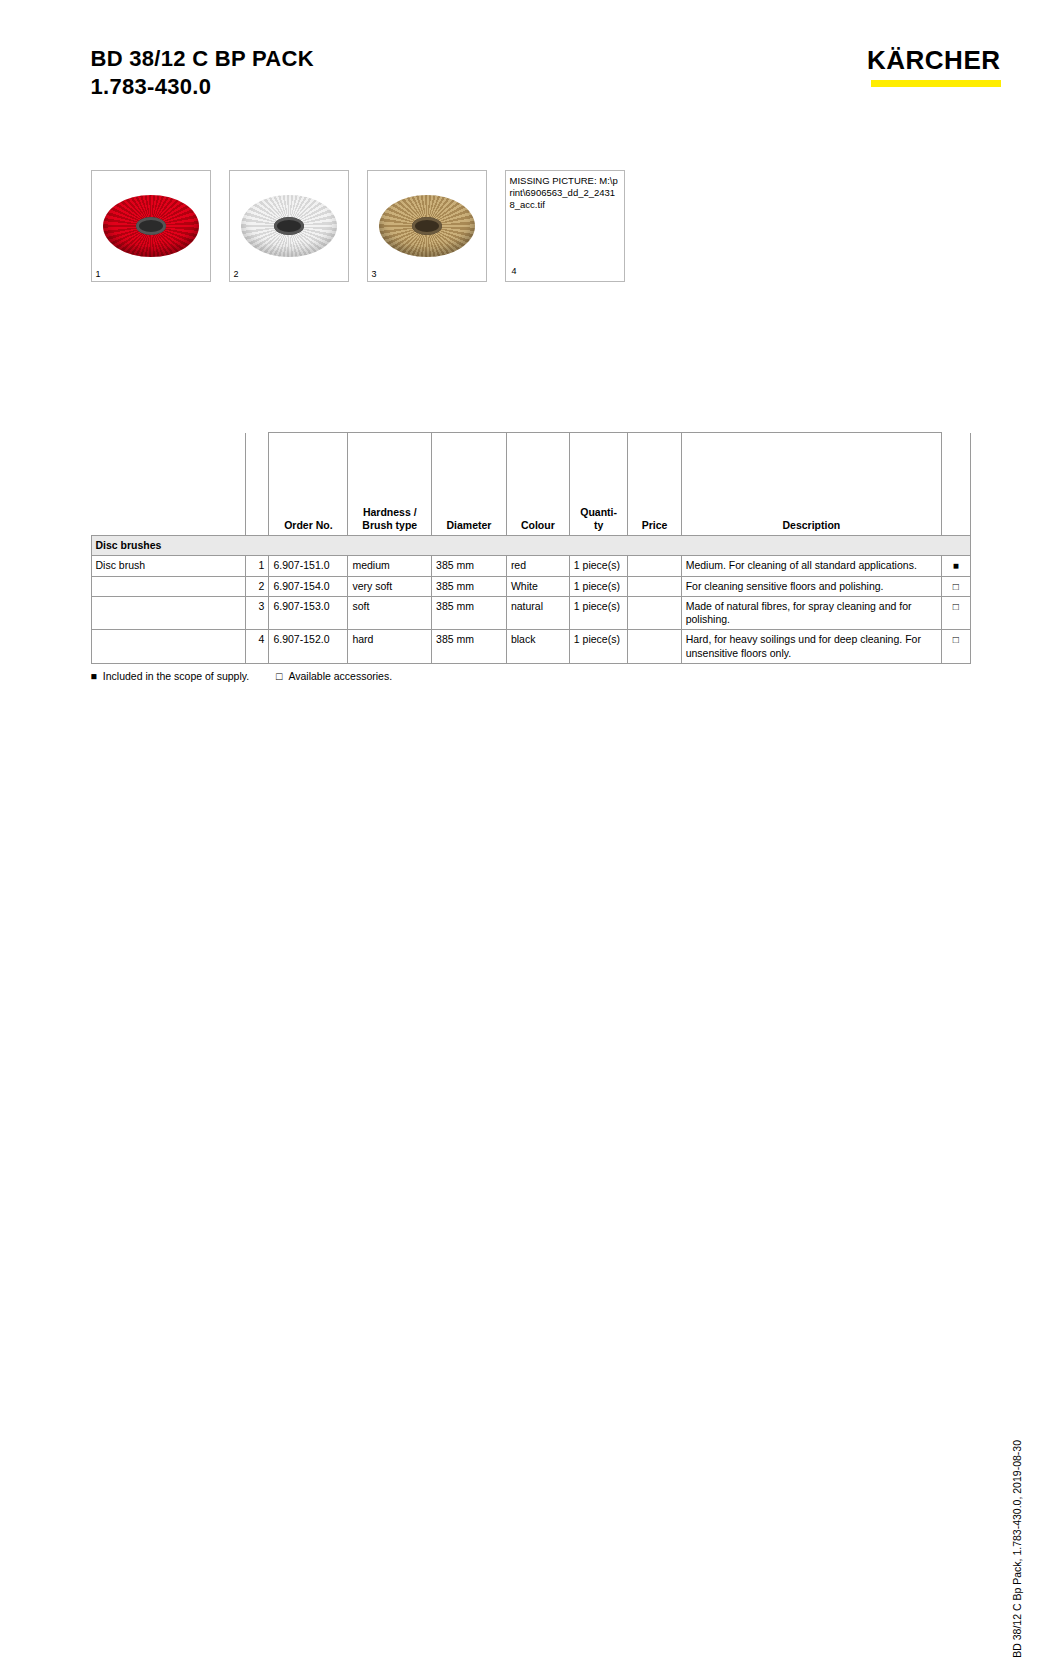BD 38/12 C BP PACK
1.783-430.0
KÄRCHER
1
2
3
MISSING PICTURE: M:\print\6906563_dd_2_24318_acc.tif 4
| | | Order No. | Hardness / Brush type | Diameter | Colour | Quanti- ty | Price | Description | |
| --- | --- | --- | --- | --- | --- | --- | --- | --- | --- |
| Disc brushes |
| Disc brush | 1 | 6.907-151.0 | medium | 385 mm | red | 1 piece(s) | | Medium. For cleaning of all standard applications. | |
| | 2 | 6.907-154.0 | very soft | 385 mm | White | 1 piece(s) | | For cleaning sensitive floors and polishing. | |
| | 3 | 6.907-153.0 | soft | 385 mm | natural | 1 piece(s) | | Made of natural fibres, for spray cleaning and for polishing. | |
| | 4 | 6.907-152.0 | hard | 385 mm | black | 1 piece(s) | | Hard, for heavy soilings und for deep cleaning. For unsensitive floors only. | |
Included in the scope of supply. Available accessories.
BD 38/12 C Bp Pack, 1.783-430.0, 2019-08-30